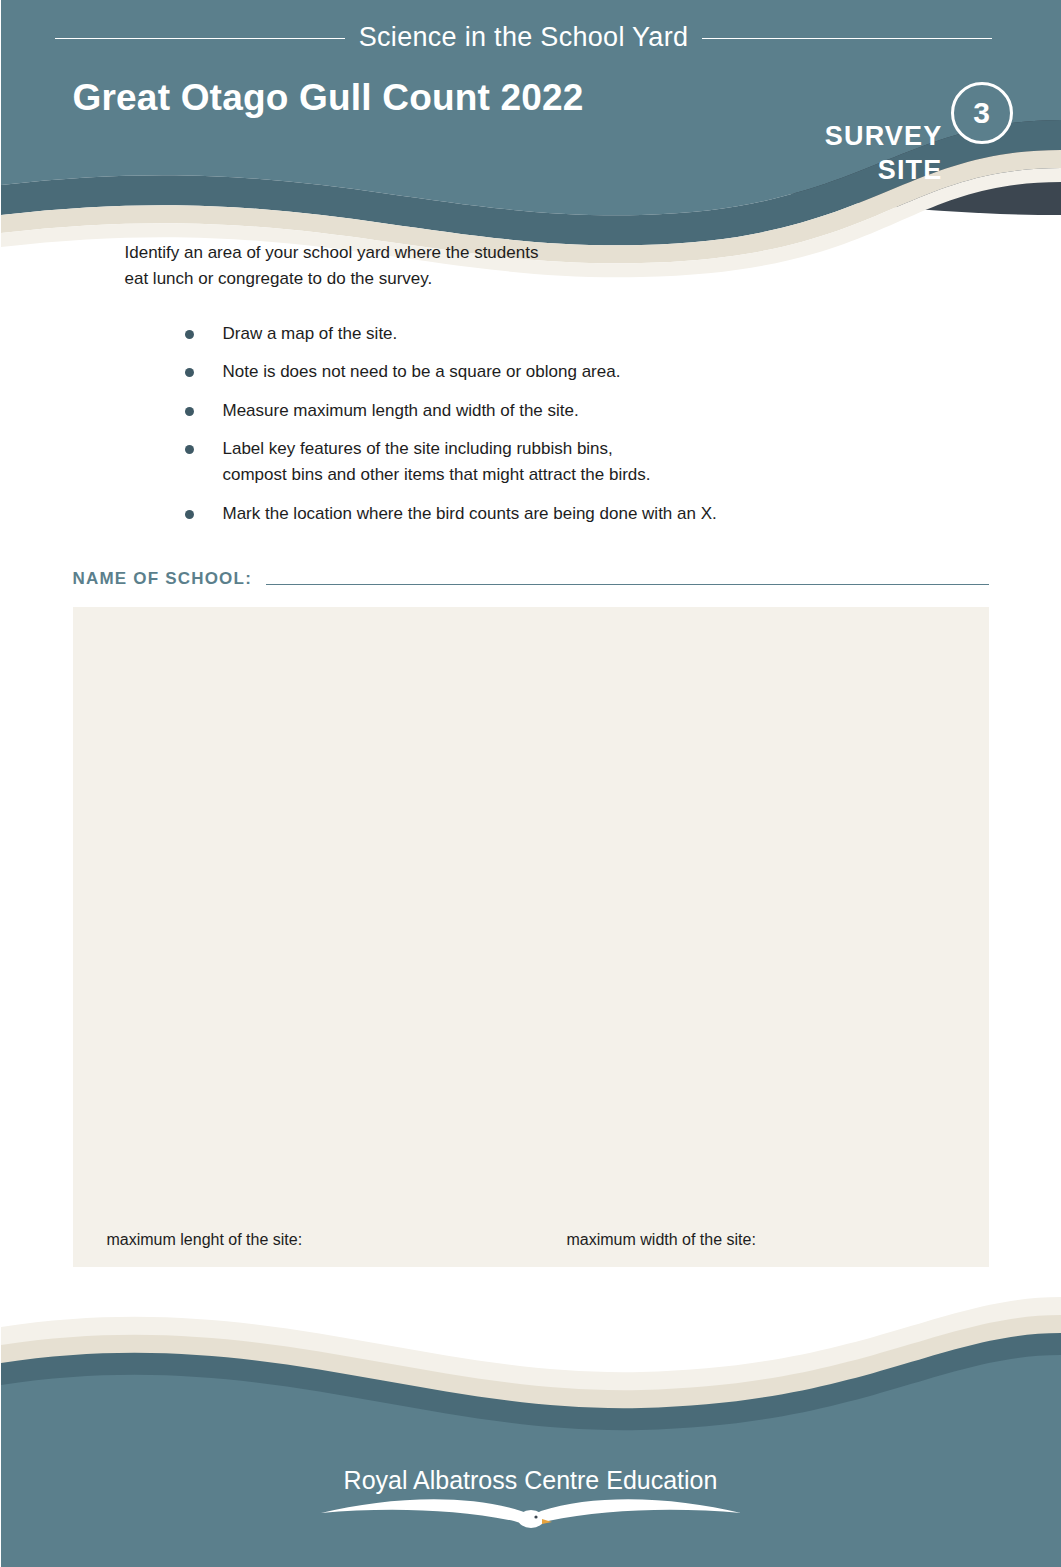Science in the School Yard
Great Otago Gull Count 2022
SURVEY
SITE
3
Identify an area of your school yard where the students
eat lunch or congregate to do the survey.
Draw a map of the site.
Note is does not need to be a square or oblong area.
Measure maximum length and width of the site.
Label key features of the site including rubbish bins,compost bins and other items that might attract the birds.
Mark the location where the bird counts are being done with an X.
NAME OF SCHOOL:
maximum lenght of the site: maximum width of the site:
Royal Albatross Centre Education